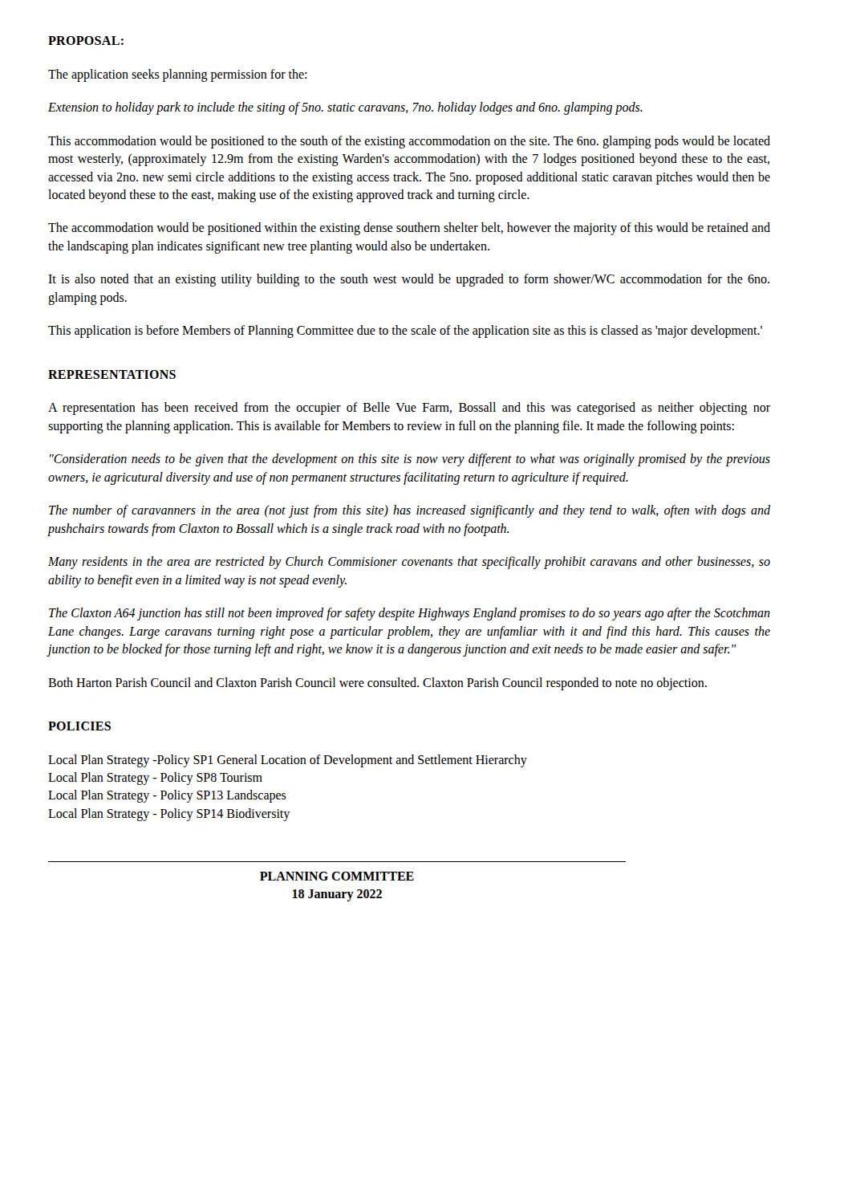PROPOSAL:
The application seeks planning permission for the:
Extension to holiday park to include the siting of 5no. static caravans, 7no. holiday lodges and 6no. glamping pods.
This accommodation would be positioned to the south of the existing accommodation on the site. The 6no. glamping pods would be located most westerly, (approximately 12.9m from the existing Warden's accommodation) with the 7 lodges positioned beyond these to the east, accessed via 2no. new semi circle additions to the existing access track. The 5no. proposed additional static caravan pitches would then be located beyond these to the east, making use of the existing approved track and turning circle.
The accommodation would be positioned within the existing dense southern shelter belt, however the majority of this would be retained and the landscaping plan indicates significant new tree planting would also be undertaken.
It is also noted that an existing utility building to the south west would be upgraded to form shower/WC accommodation for the 6no. glamping pods.
This application is before Members of Planning Committee due to the scale of the application site as this is classed as 'major development.'
REPRESENTATIONS
A representation has been received from the occupier of Belle Vue Farm, Bossall and this was categorised as neither objecting nor supporting the planning application. This is available for Members to review in full on the planning file. It made the following points:
"Consideration needs to be given that the development on this site is now very different to what was originally promised by the previous owners, ie agricutural diversity and use of non permanent structures facilitating return to agriculture if required.
The number of caravanners in the area (not just from this site) has increased significantly and they tend to walk, often with dogs and pushchairs towards from Claxton to Bossall which is a single track road with no footpath.
Many residents in the area are restricted by Church Commisioner covenants that specifically prohibit caravans and other businesses, so ability to benefit even in a limited way is not spead evenly.
The Claxton A64 junction has still not been improved for safety despite Highways England promises to do so years ago after the Scotchman Lane changes. Large caravans turning right pose a particular problem, they are unfamliar with it and find this hard. This causes the junction to be blocked for those turning left and right, we know it is a dangerous junction and exit needs to be made easier and safer."
Both Harton Parish Council and Claxton Parish Council were consulted. Claxton Parish Council responded to note no objection.
POLICIES
Local Plan Strategy -Policy SP1 General Location of Development and Settlement Hierarchy
Local Plan Strategy - Policy SP8 Tourism
Local Plan Strategy - Policy SP13 Landscapes
Local Plan Strategy - Policy SP14 Biodiversity
PLANNING COMMITTEE
18 January 2022